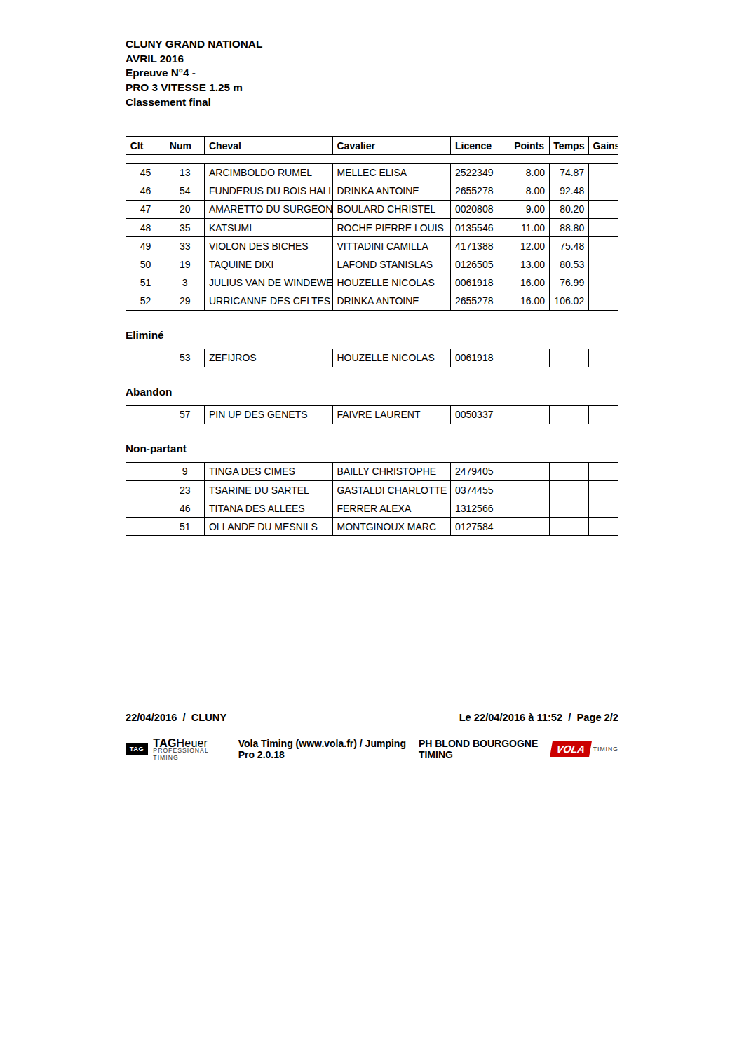CLUNY GRAND NATIONAL
AVRIL 2016
Epreuve N°4 -
PRO 3 VITESSE 1.25 m
Classement final
| Clt | Num | Cheval | Cavalier | Licence | Points | Temps | Gains |
| --- | --- | --- | --- | --- | --- | --- | --- |
| 45 | 13 | ARCIMBOLDO RUMEL | MELLEC ELISA | 2522349 | 8.00 | 74.87 | |
| 46 | 54 | FUNDERUS DU BOIS HALLEUX | DRINKA ANTOINE | 2655278 | 8.00 | 92.48 | |
| 47 | 20 | AMARETTO DU SURGEON | BOULARD CHRISTEL | 0020808 | 9.00 | 80.20 | |
| 48 | 35 | KATSUMI | ROCHE PIERRE LOUIS | 0135546 | 11.00 | 88.80 | |
| 49 | 33 | VIOLON DES BICHES | VITTADINI CAMILLA | 4171388 | 12.00 | 75.48 | |
| 50 | 19 | TAQUINE DIXI | LAFOND STANISLAS | 0126505 | 13.00 | 80.53 | |
| 51 | 3 | JULIUS VAN DE WINDEWEG | HOUZELLE NICOLAS | 0061918 | 16.00 | 76.99 | |
| 52 | 29 | URRICANNE DES CELTES | DRINKA ANTOINE | 2655278 | 16.00 | 106.02 | |
Eliminé
| | 53 | ZEFIJROS | HOUZELLE NICOLAS | 0061918 | | | |
Abandon
| | 57 | PIN UP DES GENETS | FAIVRE LAURENT | 0050337 | | | |
Non-partant
| | 9 | TINGA DES CIMES | BAILLY CHRISTOPHE | 2479405 | | | |
| | 23 | TSARINE DU SARTEL | GASTALDI CHARLOTTE | 0374455 | | | |
| | 46 | TITANA DES ALLEES | FERRER ALEXA | 1312566 | | | |
| | 51 | OLLANDE DU MESNILS | MONTGINOUX MARC | 0127584 | | | |
22/04/2016 / CLUNY
Le 22/04/2016 à 11:52 / Page 2/2
TAG TAGHeuer Professional Timing Vola Timing (www.vola.fr) / Jumping Pro 2.0.18
PH BLOND BOURGOGNE TIMING VOLA Timing